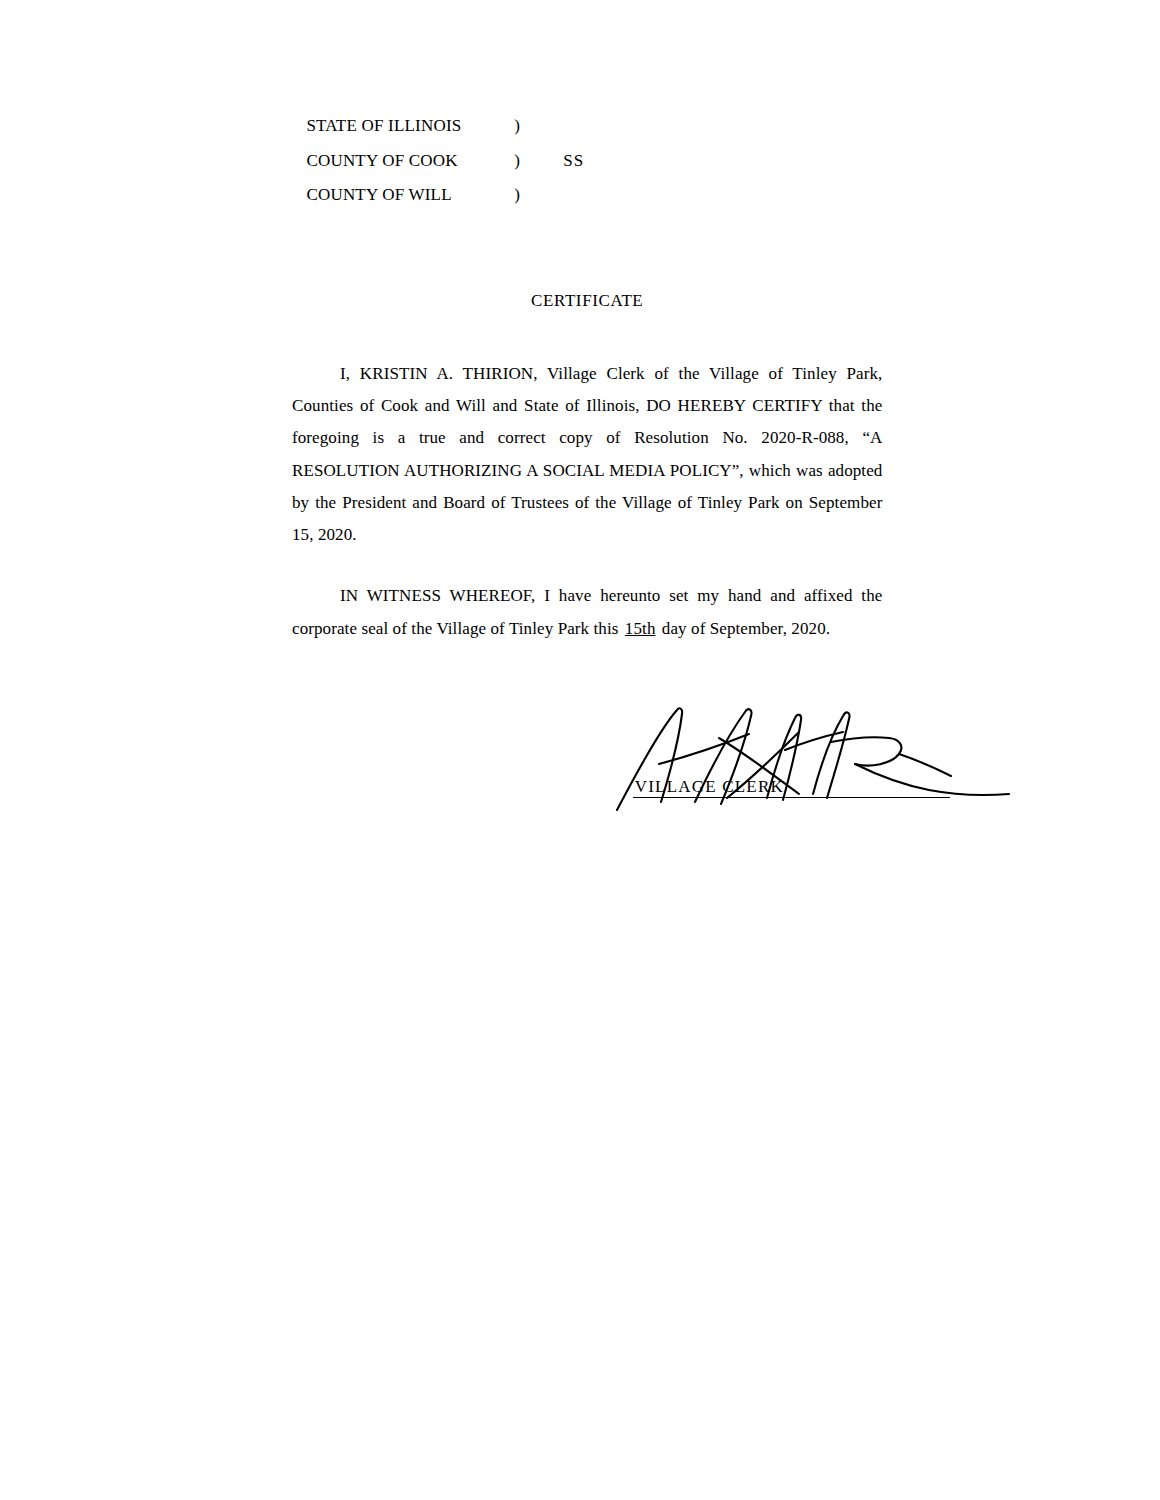| STATE OF ILLINOIS | ) | |
| COUNTY OF COOK | ) | SS |
| COUNTY OF WILL | ) | |
CERTIFICATE
I, KRISTIN A. THIRION, Village Clerk of the Village of Tinley Park, Counties of Cook and Will and State of Illinois, DO HEREBY CERTIFY that the foregoing is a true and correct copy of Resolution No. 2020-R-088, “A RESOLUTION AUTHORIZING A SOCIAL MEDIA POLICY”, which was adopted by the President and Board of Trustees of the Village of Tinley Park on September 15, 2020.
IN WITNESS WHEREOF, I have hereunto set my hand and affixed the corporate seal of the Village of Tinley Park this 15th day of September, 2020.
VILLAGE CLERK